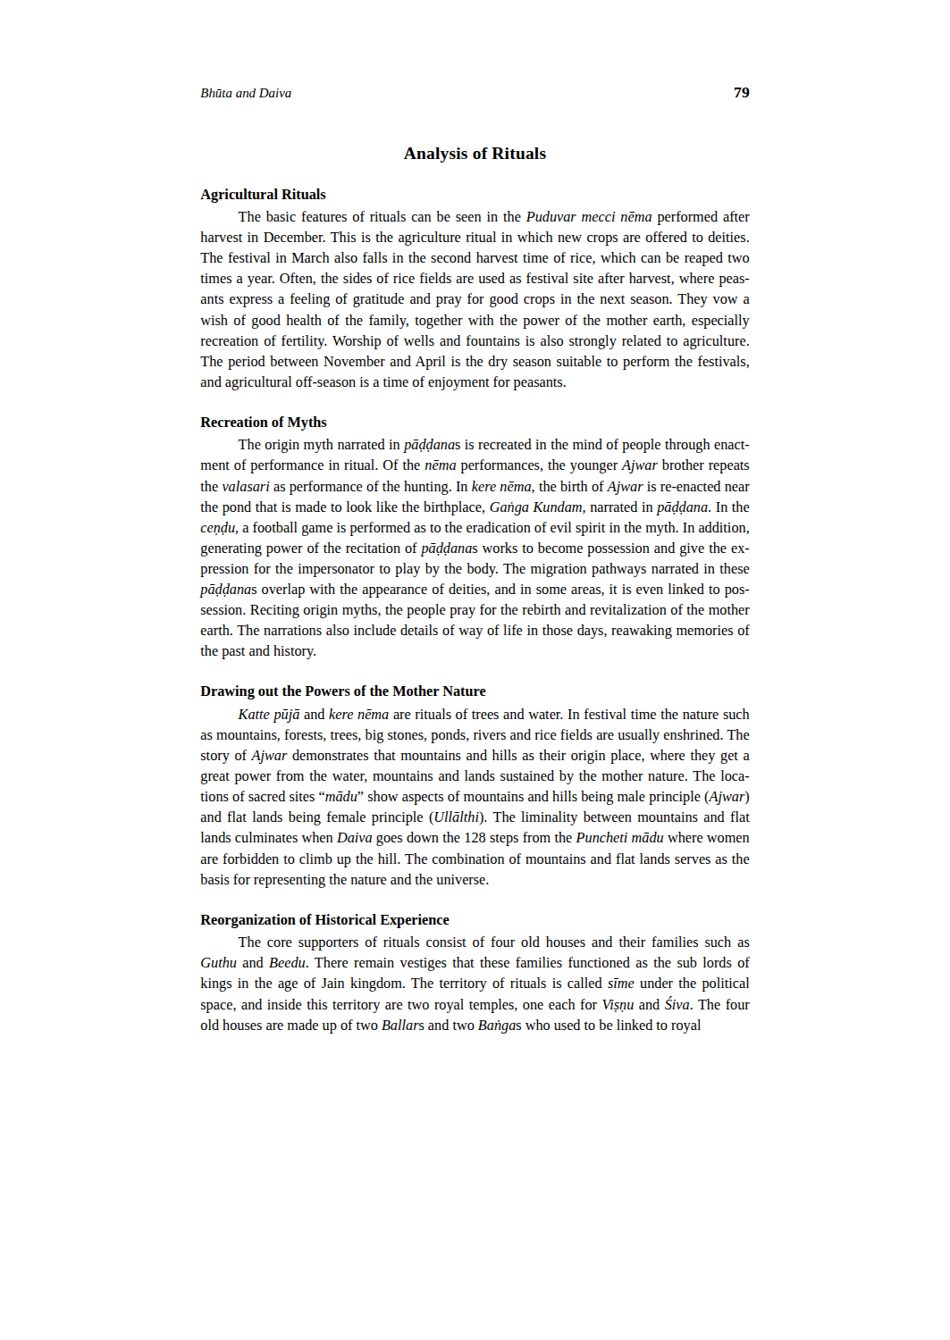Bhūta and Daiva
79
Analysis of Rituals
Agricultural Rituals
The basic features of rituals can be seen in the Puduvar mecci nēma performed after harvest in December. This is the agriculture ritual in which new crops are offered to deities. The festival in March also falls in the second harvest time of rice, which can be reaped two times a year. Often, the sides of rice fields are used as festival site after harvest, where peasants express a feeling of gratitude and pray for good crops in the next season. They vow a wish of good health of the family, together with the power of the mother earth, especially recreation of fertility. Worship of wells and fountains is also strongly related to agriculture. The period between November and April is the dry season suitable to perform the festivals, and agricultural off-season is a time of enjoyment for peasants.
Recreation of Myths
The origin myth narrated in pāḍḍanas is recreated in the mind of people through enactment of performance in ritual. Of the nēma performances, the younger Ajwar brother repeats the valasari as performance of the hunting. In kere nēma, the birth of Ajwar is re-enacted near the pond that is made to look like the birthplace, Gaṅga Kundam, narrated in pāḍḍana. In the ceṇḍu, a football game is performed as to the eradication of evil spirit in the myth. In addition, generating power of the recitation of pāḍḍanas works to become possession and give the expression for the impersonator to play by the body. The migration pathways narrated in these pāḍḍanas overlap with the appearance of deities, and in some areas, it is even linked to possession. Reciting origin myths, the people pray for the rebirth and revitalization of the mother earth. The narrations also include details of way of life in those days, reawaking memories of the past and history.
Drawing out the Powers of the Mother Nature
Katte pūjā and kere nēma are rituals of trees and water. In festival time the nature such as mountains, forests, trees, big stones, ponds, rivers and rice fields are usually enshrined. The story of Ajwar demonstrates that mountains and hills as their origin place, where they get a great power from the water, mountains and lands sustained by the mother nature. The locations of sacred sites “mādu” show aspects of mountains and hills being male principle (Ajwar) and flat lands being female principle (Ullālthi). The liminality between mountains and flat lands culminates when Daiva goes down the 128 steps from the Puncheti mādu where women are forbidden to climb up the hill. The combination of mountains and flat lands serves as the basis for representing the nature and the universe.
Reorganization of Historical Experience
The core supporters of rituals consist of four old houses and their families such as Guthu and Beedu. There remain vestiges that these families functioned as the sub lords of kings in the age of Jain kingdom. The territory of rituals is called sīme under the political space, and inside this territory are two royal temples, one each for Viṣṇu and Śiva. The four old houses are made up of two Ballars and two Baṅgas who used to be linked to royal